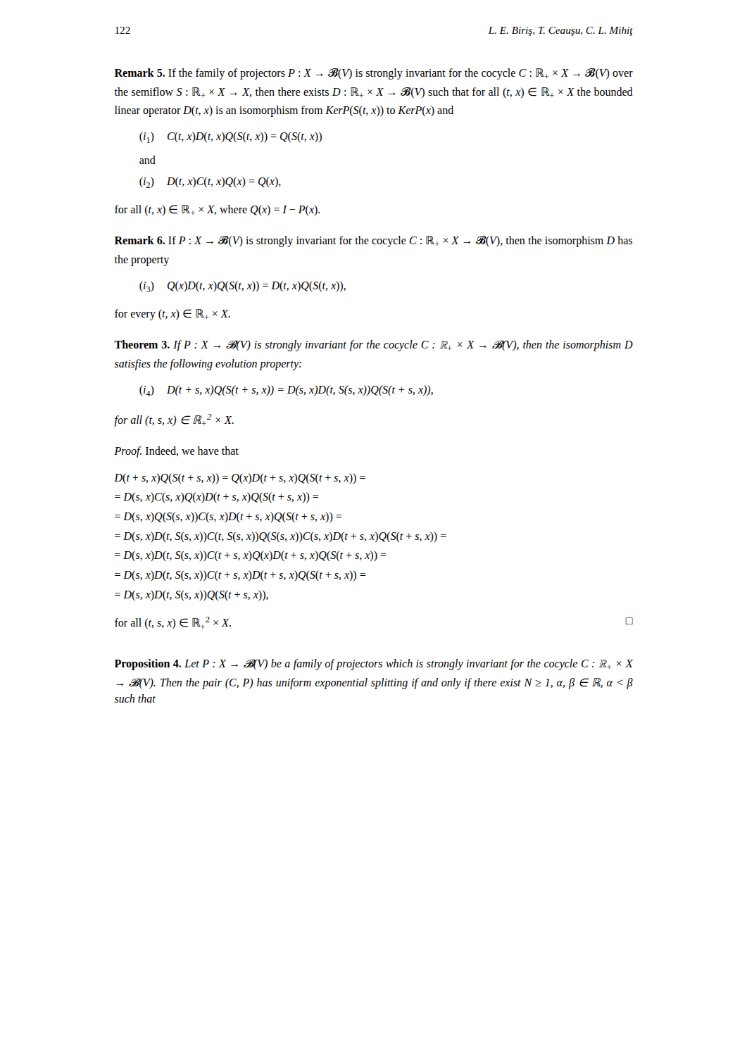122 L. E. Biriş, T. Ceauşu, C. L. Mihiţ
Remark 5. If the family of projectors P : X → 𝓑(V) is strongly invariant for the cocycle C : ℝ+ × X → 𝓑(V) over the semiflow S : ℝ+ × X → X, then there exists D : ℝ+ × X → 𝓑(V) such that for all (t, x) ∈ ℝ+ × X the bounded linear operator D(t, x) is an isomorphism from KerP(S(t, x)) to KerP(x) and
(i1) C(t, x)D(t, x)Q(S(t, x)) = Q(S(t, x))
and
(i2) D(t, x)C(t, x)Q(x) = Q(x),
for all (t, x) ∈ ℝ+ × X, where Q(x) = I − P(x).
Remark 6. If P : X → 𝓑(V) is strongly invariant for the cocycle C : ℝ+ × X → 𝓑(V), then the isomorphism D has the property
(i3) Q(x)D(t, x)Q(S(t, x)) = D(t, x)Q(S(t, x)),
for every (t, x) ∈ ℝ+ × X.
Theorem 3. If P : X → 𝓑(V) is strongly invariant for the cocycle C : ℝ+ × X → 𝓑(V), then the isomorphism D satisfies the following evolution property:
(i4) D(t + s, x)Q(S(t + s, x)) = D(s, x)D(t, S(s, x))Q(S(t + s, x)),
for all (t, s, x) ∈ ℝ+2 × X.
Proof. Indeed, we have that
D(t + s, x)Q(S(t + s, x)) = Q(x)D(t + s, x)Q(S(t + s, x)) =
= D(s, x)C(s, x)Q(x)D(t + s, x)Q(S(t + s, x)) =
= D(s, x)Q(S(s, x))C(s, x)D(t + s, x)Q(S(t + s, x)) =
= D(s, x)D(t, S(s, x))C(t, S(s, x))Q(S(s, x))C(s, x)D(t + s, x)Q(S(t + s, x)) =
= D(s, x)D(t, S(s, x))C(t + s, x)Q(x)D(t + s, x)Q(S(t + s, x)) =
= D(s, x)D(t, S(s, x))C(t + s, x)D(t + s, x)Q(S(t + s, x)) =
= D(s, x)D(t, S(s, x))Q(S(t + s, x)),
for all (t, s, x) ∈ ℝ+2 × X. □
Proposition 4. Let P : X → 𝓑(V) be a family of projectors which is strongly invariant for the cocycle C : ℝ+ × X → 𝓑(V). Then the pair (C, P) has uniform exponential splitting if and only if there exist N ≥ 1, α, β ∈ ℝ, α < β such that